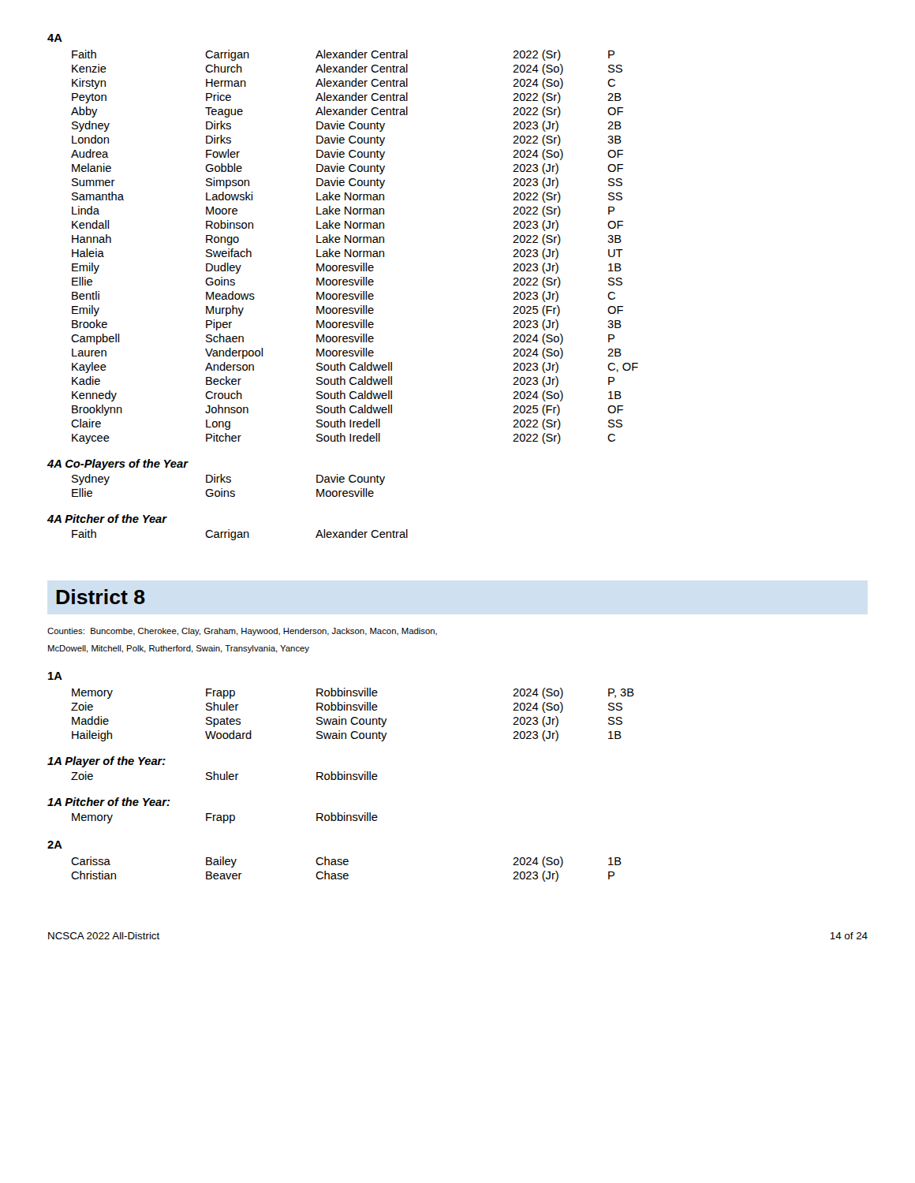4A
| Faith | Carrigan | Alexander Central | 2022 (Sr) | P |
| Kenzie | Church | Alexander Central | 2024 (So) | SS |
| Kirstyn | Herman | Alexander Central | 2024 (So) | C |
| Peyton | Price | Alexander Central | 2022 (Sr) | 2B |
| Abby | Teague | Alexander Central | 2022 (Sr) | OF |
| Sydney | Dirks | Davie County | 2023 (Jr) | 2B |
| London | Dirks | Davie County | 2022 (Sr) | 3B |
| Audrea | Fowler | Davie County | 2024 (So) | OF |
| Melanie | Gobble | Davie County | 2023 (Jr) | OF |
| Summer | Simpson | Davie County | 2023 (Jr) | SS |
| Samantha | Ladowski | Lake Norman | 2022 (Sr) | SS |
| Linda | Moore | Lake Norman | 2022 (Sr) | P |
| Kendall | Robinson | Lake Norman | 2023 (Jr) | OF |
| Hannah | Rongo | Lake Norman | 2022 (Sr) | 3B |
| Haleia | Sweifach | Lake Norman | 2023 (Jr) | UT |
| Emily | Dudley | Mooresville | 2023 (Jr) | 1B |
| Ellie | Goins | Mooresville | 2022 (Sr) | SS |
| Bentli | Meadows | Mooresville | 2023 (Jr) | C |
| Emily | Murphy | Mooresville | 2025 (Fr) | OF |
| Brooke | Piper | Mooresville | 2023 (Jr) | 3B |
| Campbell | Schaen | Mooresville | 2024 (So) | P |
| Lauren | Vanderpool | Mooresville | 2024 (So) | 2B |
| Kaylee | Anderson | South Caldwell | 2023 (Jr) | C, OF |
| Kadie | Becker | South Caldwell | 2023 (Jr) | P |
| Kennedy | Crouch | South Caldwell | 2024 (So) | 1B |
| Brooklynn | Johnson | South Caldwell | 2025 (Fr) | OF |
| Claire | Long | South Iredell | 2022 (Sr) | SS |
| Kaycee | Pitcher | South Iredell | 2022 (Sr) | C |
4A Co-Players of the Year
| Sydney | Dirks | Davie County |
| Ellie | Goins | Mooresville |
4A Pitcher of the Year
| Faith | Carrigan | Alexander Central |
District 8
Counties: Buncombe, Cherokee, Clay, Graham, Haywood, Henderson, Jackson, Macon, Madison,
McDowell, Mitchell, Polk, Rutherford, Swain, Transylvania, Yancey
1A
| Memory | Frapp | Robbinsville | 2024 (So) | P, 3B |
| Zoie | Shuler | Robbinsville | 2024 (So) | SS |
| Maddie | Spates | Swain County | 2023 (Jr) | SS |
| Haileigh | Woodard | Swain County | 2023 (Jr) | 1B |
1A Player of the Year:
| Zoie | Shuler | Robbinsville |
1A Pitcher of the Year:
| Memory | Frapp | Robbinsville |
2A
| Carissa | Bailey | Chase | 2024 (So) | 1B |
| Christian | Beaver | Chase | 2023 (Jr) | P |
NCSCA 2022 All-District 14 of 24